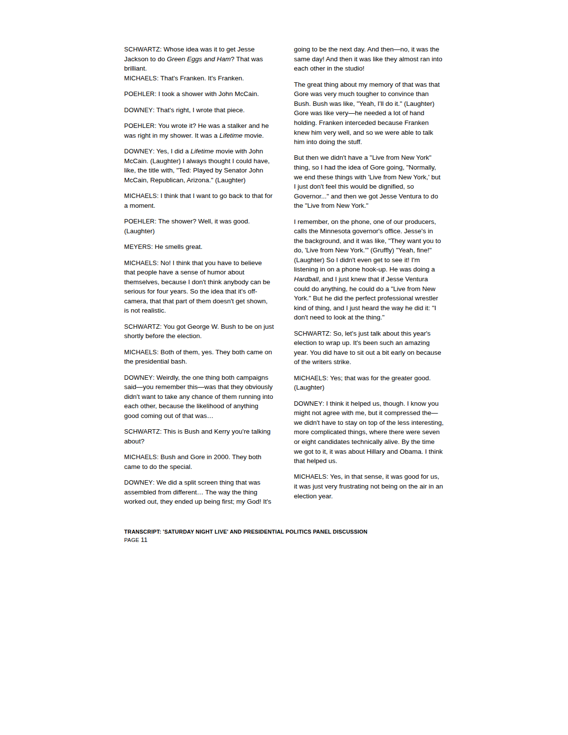SCHWARTZ: Whose idea was it to get Jesse Jackson to do Green Eggs and Ham? That was brilliant.
MICHAELS: That's Franken. It's Franken.
POEHLER: I took a shower with John McCain.
DOWNEY: That's right, I wrote that piece.
POEHLER: You wrote it? He was a stalker and he was right in my shower. It was a Lifetime movie.
DOWNEY: Yes, I did a Lifetime movie with John McCain. (Laughter) I always thought I could have, like, the title with, "Ted: Played by Senator John McCain, Republican, Arizona." (Laughter)
MICHAELS: I think that I want to go back to that for a moment.
POEHLER: The shower? Well, it was good. (Laughter)
MEYERS: He smells great.
MICHAELS: No! I think that you have to believe that people have a sense of humor about themselves, because I don't think anybody can be serious for four years. So the idea that it's off-camera, that that part of them doesn't get shown, is not realistic.
SCHWARTZ: You got George W. Bush to be on just shortly before the election.
MICHAELS: Both of them, yes. They both came on the presidential bash.
DOWNEY: Weirdly, the one thing both campaigns said—you remember this—was that they obviously didn't want to take any chance of them running into each other, because the likelihood of anything good coming out of that was…
SCHWARTZ: This is Bush and Kerry you're talking about?
MICHAELS: Bush and Gore in 2000. They both came to do the special.
DOWNEY: We did a split screen thing that was assembled from different… The way the thing worked out, they ended up being first; my God! It's going to be the next day. And then—no, it was the same day! And then it was like they almost ran into each other in the studio!
The great thing about my memory of that was that Gore was very much tougher to convince than Bush. Bush was like, "Yeah, I'll do it." (Laughter) Gore was like very—he needed a lot of hand holding. Franken interceded because Franken knew him very well, and so we were able to talk him into doing the stuff.
But then we didn't have a "Live from New York" thing, so I had the idea of Gore going, "Normally, we end these things with 'Live from New York,' but I just don't feel this would be dignified, so Governor..." and then we got Jesse Ventura to do the "Live from New York."
I remember, on the phone, one of our producers, calls the Minnesota governor's office. Jesse's in the background, and it was like, "They want you to do, 'Live from New York.'" (Gruffly) "Yeah, fine!" (Laughter) So I didn't even get to see it! I'm listening in on a phone hook-up. He was doing a Hardball, and I just knew that if Jesse Ventura could do anything, he could do a "Live from New York." But he did the perfect professional wrestler kind of thing, and I just heard the way he did it: "I don't need to look at the thing."
SCHWARTZ: So, let's just talk about this year's election to wrap up. It's been such an amazing year. You did have to sit out a bit early on because of the writers strike.
MICHAELS: Yes; that was for the greater good. (Laughter)
DOWNEY: I think it helped us, though. I know you might not agree with me, but it compressed the—we didn't have to stay on top of the less interesting, more complicated things, where there were seven or eight candidates technically alive. By the time we got to it, it was about Hillary and Obama. I think that helped us.
MICHAELS: Yes, in that sense, it was good for us, it was just very frustrating not being on the air in an election year.
TRANSCRIPT: 'SATURDAY NIGHT LIVE' AND PRESIDENTIAL POLITICS PANEL DISCUSSION
PAGE 11